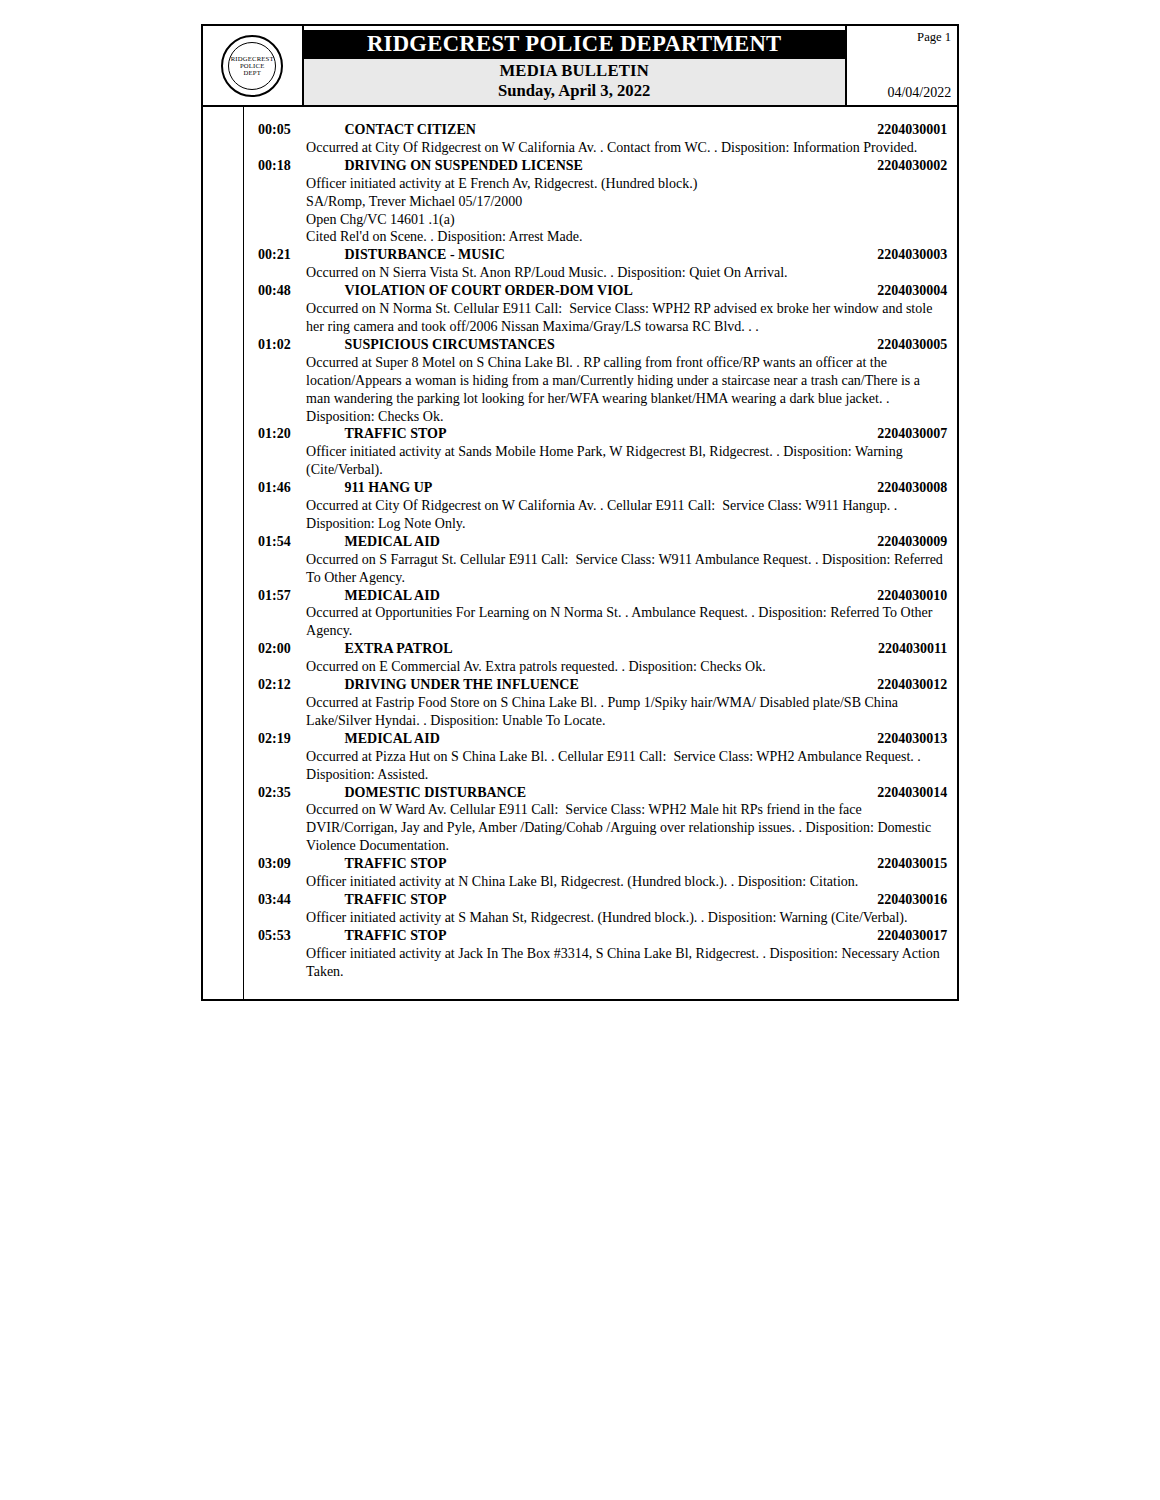RIDGECREST
POLICE
DEPT
RIDGECREST POLICE DEPARTMENT
MEDIA BULLETIN
Sunday, April 3, 2022
Page 1
04/04/2022
00:05 CONTACT CITIZEN 2204030001
Occurred at City Of Ridgecrest on W California Av. . Contact from WC. . Disposition: Information Provided.
00:18 DRIVING ON SUSPENDED LICENSE 2204030002
Officer initiated activity at E French Av, Ridgecrest. (Hundred block.)
SA/Romp, Trever Michael 05/17/2000
Open Chg/VC 14601 .1(a)
Cited Rel'd on Scene. . Disposition: Arrest Made.
00:21 DISTURBANCE - MUSIC 2204030003
Occurred on N Sierra Vista St. Anon RP/Loud Music. . Disposition: Quiet On Arrival.
00:48 VIOLATION OF COURT ORDER-DOM VIOL 2204030004
Occurred on N Norma St. Cellular E911 Call: Service Class: WPH2 RP advised ex broke her window and stole her ring camera and took off/2006 Nissan Maxima/Gray/LS towarsa RC Blvd. . .
01:02 SUSPICIOUS CIRCUMSTANCES 2204030005
Occurred at Super 8 Motel on S China Lake Bl. . RP calling from front office/RP wants an officer at the location/Appears a woman is hiding from a man/Currently hiding under a staircase near a trash can/There is a man wandering the parking lot looking for her/WFA wearing blanket/HMA wearing a dark blue jacket. . Disposition: Checks Ok.
01:20 TRAFFIC STOP 2204030007
Officer initiated activity at Sands Mobile Home Park, W Ridgecrest Bl, Ridgecrest. . Disposition: Warning (Cite/Verbal).
01:46 911 HANG UP 2204030008
Occurred at City Of Ridgecrest on W California Av. . Cellular E911 Call: Service Class: W911 Hangup. . Disposition: Log Note Only.
01:54 MEDICAL AID 2204030009
Occurred on S Farragut St. Cellular E911 Call: Service Class: W911 Ambulance Request. . Disposition: Referred To Other Agency.
01:57 MEDICAL AID 2204030010
Occurred at Opportunities For Learning on N Norma St. . Ambulance Request. . Disposition: Referred To Other Agency.
02:00 EXTRA PATROL 2204030011
Occurred on E Commercial Av. Extra patrols requested. . Disposition: Checks Ok.
02:12 DRIVING UNDER THE INFLUENCE 2204030012
Occurred at Fastrip Food Store on S China Lake Bl. . Pump 1/Spiky hair/WMA/ Disabled plate/SB China Lake/Silver Hyndai. . Disposition: Unable To Locate.
02:19 MEDICAL AID 2204030013
Occurred at Pizza Hut on S China Lake Bl. . Cellular E911 Call: Service Class: WPH2 Ambulance Request. . Disposition: Assisted.
02:35 DOMESTIC DISTURBANCE 2204030014
Occurred on W Ward Av. Cellular E911 Call: Service Class: WPH2 Male hit RPs friend in the face DVIR/Corrigan, Jay and Pyle, Amber /Dating/Cohab /Arguing over relationship issues. . Disposition: Domestic Violence Documentation.
03:09 TRAFFIC STOP 2204030015
Officer initiated activity at N China Lake Bl, Ridgecrest. (Hundred block.). . Disposition: Citation.
03:44 TRAFFIC STOP 2204030016
Officer initiated activity at S Mahan St, Ridgecrest. (Hundred block.). . Disposition: Warning (Cite/Verbal).
05:53 TRAFFIC STOP 2204030017
Officer initiated activity at Jack In The Box #3314, S China Lake Bl, Ridgecrest. . Disposition: Necessary Action Taken.